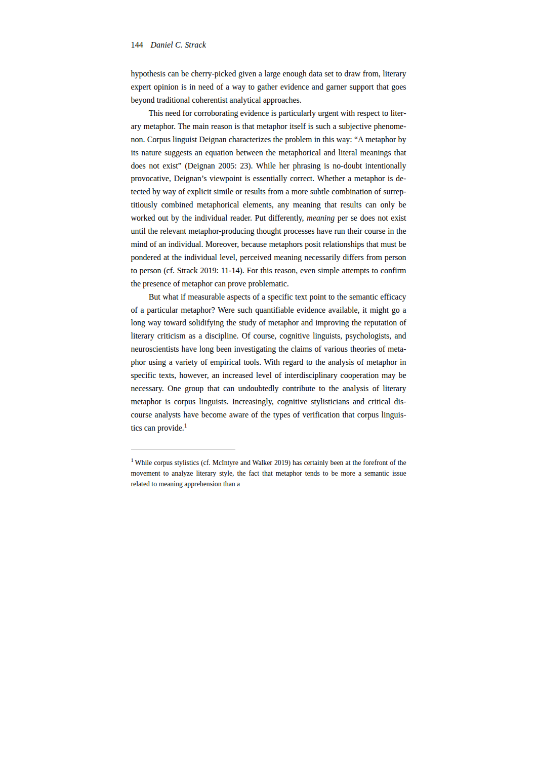144 Daniel C. Strack
hypothesis can be cherry-picked given a large enough data set to draw from, literary expert opinion is in need of a way to gather evidence and garner support that goes beyond traditional coherentist analytical approaches.
This need for corroborating evidence is particularly urgent with respect to literary metaphor. The main reason is that metaphor itself is such a subjective phenomenon. Corpus linguist Deignan characterizes the problem in this way: “A metaphor by its nature suggests an equation between the metaphorical and literal meanings that does not exist” (Deignan 2005: 23). While her phrasing is no-doubt intentionally provocative, Deignan’s viewpoint is essentially correct. Whether a metaphor is detected by way of explicit simile or results from a more subtle combination of surreptitiously combined metaphorical elements, any meaning that results can only be worked out by the individual reader. Put differently, meaning per se does not exist until the relevant metaphor-producing thought processes have run their course in the mind of an individual. Moreover, because metaphors posit relationships that must be pondered at the individual level, perceived meaning necessarily differs from person to person (cf. Strack 2019: 11-14). For this reason, even simple attempts to confirm the presence of metaphor can prove problematic.
But what if measurable aspects of a specific text point to the semantic efficacy of a particular metaphor? Were such quantifiable evidence available, it might go a long way toward solidifying the study of metaphor and improving the reputation of literary criticism as a discipline. Of course, cognitive linguists, psychologists, and neuroscientists have long been investigating the claims of various theories of metaphor using a variety of empirical tools. With regard to the analysis of metaphor in specific texts, however, an increased level of interdisciplinary cooperation may be necessary. One group that can undoubtedly contribute to the analysis of literary metaphor is corpus linguists. Increasingly, cognitive stylisticians and critical discourse analysts have become aware of the types of verification that corpus linguistics can provide.1
1 While corpus stylistics (cf. McIntyre and Walker 2019) has certainly been at the forefront of the movement to analyze literary style, the fact that metaphor tends to be more a semantic issue related to meaning apprehension than a